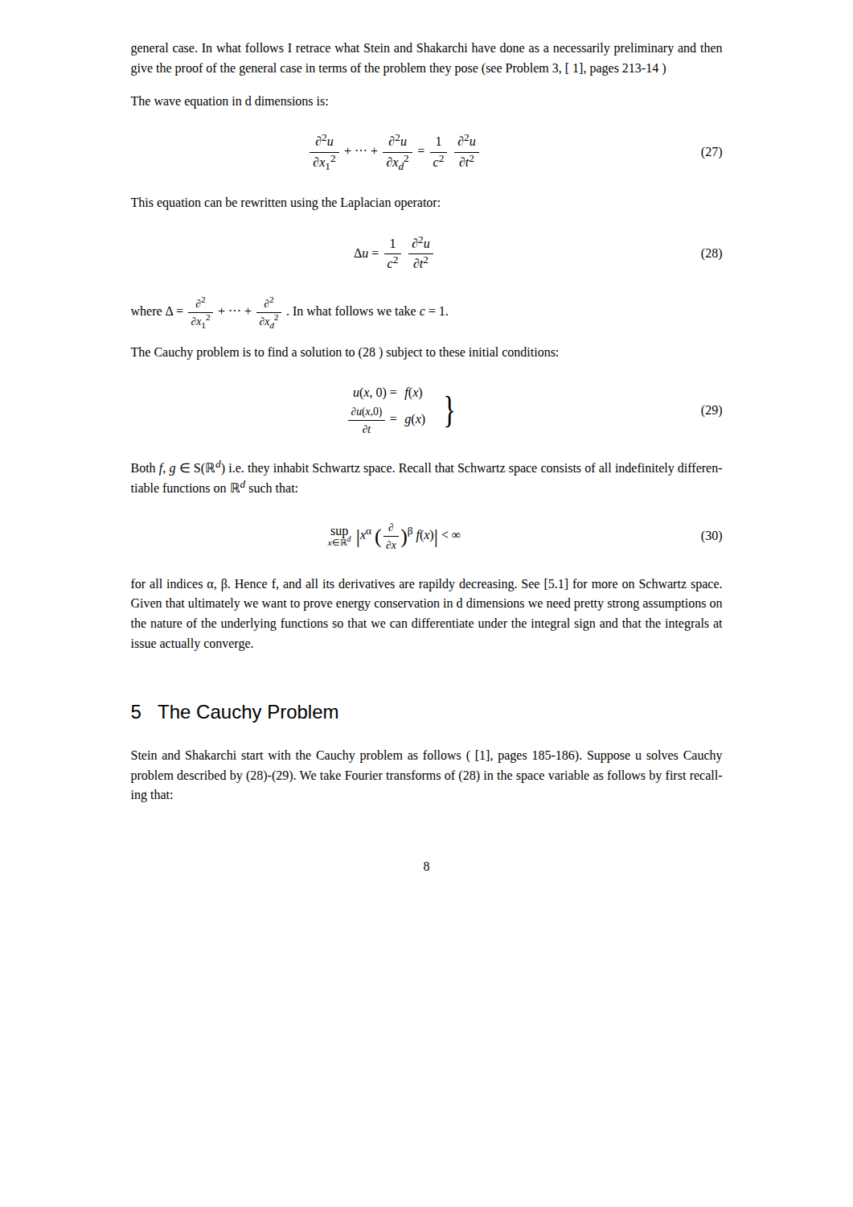general case. In what follows I retrace what Stein and Shakarchi have done as a necessarily preliminary and then give the proof of the general case in terms of the problem they pose (see Problem 3, [ 1], pages 213-14 )
The wave equation in d dimensions is:
∂2u∂x12 + ··· + ∂2u∂xd2 = 1 c2 ∂2u∂t2
(27)
This equation can be rewritten using the Laplacian operator:
Δu = 1 c2 ∂2u∂t2
(28)
where Δ = ∂2∂x12 + ··· + ∂2∂xd2 . In what follows we take c = 1.
The Cauchy problem is to find a solution to (28 ) subject to these initial conditions:
u(x, 0) =f(x) ∂u(x,0)∂t =g(x) }
(29)
Both f, g ∈ S(ℝd) i.e. they inhabit Schwartz space. Recall that Schwartz space consists of all indefinitely differentiable functions on ℝd such that:
sup x∈ℝd |xα (∂∂x)β f(x)| < ∞
(30)
for all indices α, β. Hence f, and all its derivatives are rapildy decreasing. See [5.1] for more on Schwartz space. Given that ultimately we want to prove energy conservation in d dimensions we need pretty strong assumptions on the nature of the underlying functions so that we can differentiate under the integral sign and that the integrals at issue actually converge.
5 The Cauchy Problem
Stein and Shakarchi start with the Cauchy problem as follows ( [1], pages 185-186). Suppose u solves Cauchy problem described by (28)-(29). We take Fourier transforms of (28) in the space variable as follows by first recalling that:
8